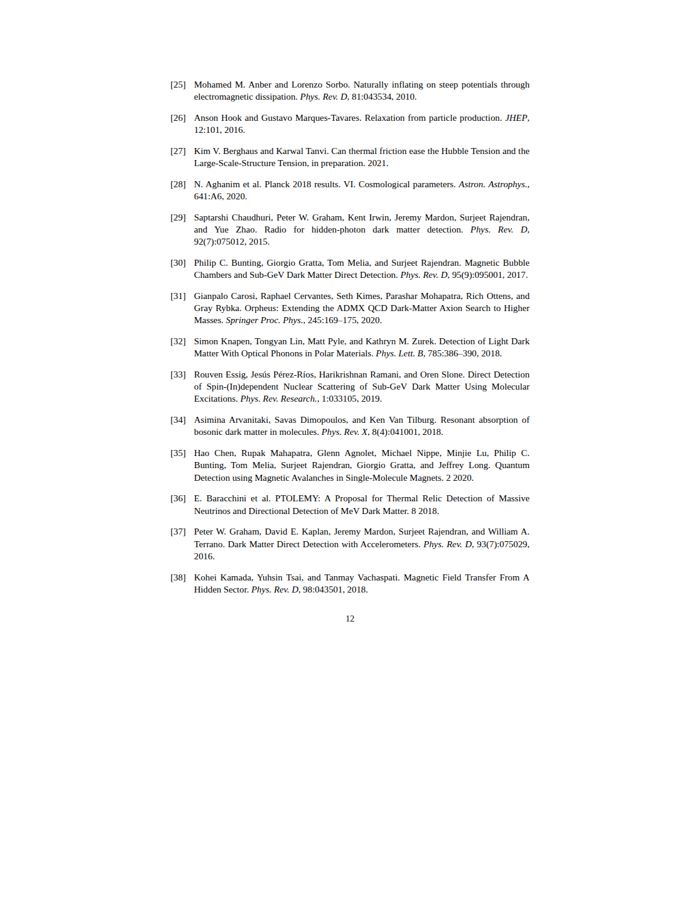[25] Mohamed M. Anber and Lorenzo Sorbo. Naturally inflating on steep potentials through electromagnetic dissipation. Phys. Rev. D, 81:043534, 2010.
[26] Anson Hook and Gustavo Marques-Tavares. Relaxation from particle production. JHEP, 12:101, 2016.
[27] Kim V. Berghaus and Karwal Tanvi. Can thermal friction ease the Hubble Tension and the Large-Scale-Structure Tension, in preparation. 2021.
[28] N. Aghanim et al. Planck 2018 results. VI. Cosmological parameters. Astron. Astrophys., 641:A6, 2020.
[29] Saptarshi Chaudhuri, Peter W. Graham, Kent Irwin, Jeremy Mardon, Surjeet Rajendran, and Yue Zhao. Radio for hidden-photon dark matter detection. Phys. Rev. D, 92(7):075012, 2015.
[30] Philip C. Bunting, Giorgio Gratta, Tom Melia, and Surjeet Rajendran. Magnetic Bubble Chambers and Sub-GeV Dark Matter Direct Detection. Phys. Rev. D, 95(9):095001, 2017.
[31] Gianpalo Carosi, Raphael Cervantes, Seth Kimes, Parashar Mohapatra, Rich Ottens, and Gray Rybka. Orpheus: Extending the ADMX QCD Dark-Matter Axion Search to Higher Masses. Springer Proc. Phys., 245:169–175, 2020.
[32] Simon Knapen, Tongyan Lin, Matt Pyle, and Kathryn M. Zurek. Detection of Light Dark Matter With Optical Phonons in Polar Materials. Phys. Lett. B, 785:386–390, 2018.
[33] Rouven Essig, Jesús Pérez-Ríos, Harikrishnan Ramani, and Oren Slone. Direct Detection of Spin-(In)dependent Nuclear Scattering of Sub-GeV Dark Matter Using Molecular Excitations. Phys. Rev. Research., 1:033105, 2019.
[34] Asimina Arvanitaki, Savas Dimopoulos, and Ken Van Tilburg. Resonant absorption of bosonic dark matter in molecules. Phys. Rev. X, 8(4):041001, 2018.
[35] Hao Chen, Rupak Mahapatra, Glenn Agnolet, Michael Nippe, Minjie Lu, Philip C. Bunting, Tom Melia, Surjeet Rajendran, Giorgio Gratta, and Jeffrey Long. Quantum Detection using Magnetic Avalanches in Single-Molecule Magnets. 2 2020.
[36] E. Baracchini et al. PTOLEMY: A Proposal for Thermal Relic Detection of Massive Neutrinos and Directional Detection of MeV Dark Matter. 8 2018.
[37] Peter W. Graham, David E. Kaplan, Jeremy Mardon, Surjeet Rajendran, and William A. Terrano. Dark Matter Direct Detection with Accelerometers. Phys. Rev. D, 93(7):075029, 2016.
[38] Kohei Kamada, Yuhsin Tsai, and Tanmay Vachaspati. Magnetic Field Transfer From A Hidden Sector. Phys. Rev. D, 98:043501, 2018.
12